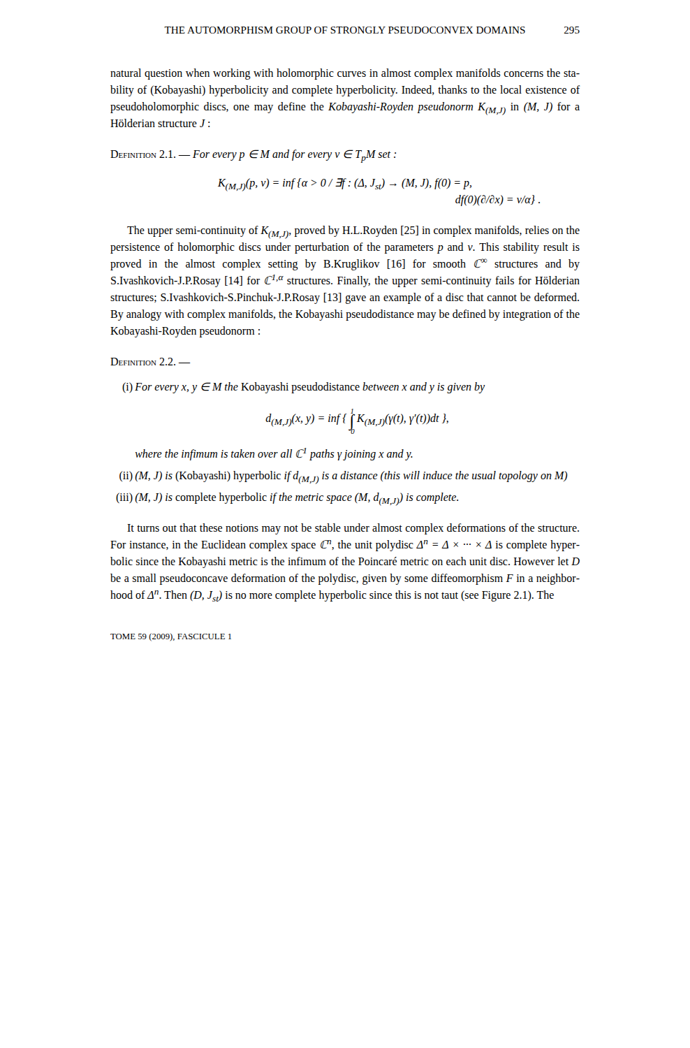THE AUTOMORPHISM GROUP OF STRONGLY PSEUDOCONVEX DOMAINS295
natural question when working with holomorphic curves in almost complex manifolds concerns the stability of (Kobayashi) hyperbolicity and complete hyperbolicity. Indeed, thanks to the local existence of pseudoholomorphic discs, one may define the Kobayashi-Royden pseudonorm K(M,J) in (M, J) for a Hölderian structure J :
Definition 2.1. — For every p ∈ M and for every v ∈ TpM set :
K(M,J)(p, v) = inf {α > 0 / ∃f : (Δ, Jst) → (M, J), f(0) = p, df(0)(∂/∂x) = v/α} .
The upper semi-continuity of K(M,J), proved by H.L.Royden [25] in complex manifolds, relies on the persistence of holomorphic discs under perturbation of the parameters p and v. This stability result is proved in the almost complex setting by B.Kruglikov [16] for smooth ℂ∞ structures and by S.Ivashkovich-J.P.Rosay [14] for ℂ1,α structures. Finally, the upper semi-continuity fails for Hölderian structures; S.Ivashkovich-S.Pinchuk-J.P.Rosay [13] gave an example of a disc that cannot be deformed. By analogy with complex manifolds, the Kobayashi pseudodistance may be defined by integration of the Kobayashi-Royden pseudonorm :
Definition 2.2. —
(i) For every x, y ∈ M the Kobayashi pseudodistance between x and y is given by
d(M,J)(x, y) = inf { ∫01 K(M,J)(γ(t), γ′(t))dt },
where the infimum is taken over all ℂ1 paths γ joining x and y.
(ii) (M, J) is (Kobayashi) hyperbolic if d(M,J) is a distance (this will induce the usual topology on M)
(iii) (M, J) is complete hyperbolic if the metric space (M, d(M,J)) is complete.
It turns out that these notions may not be stable under almost complex deformations of the structure. For instance, in the Euclidean complex space ℂn, the unit polydisc Δn = Δ × ··· × Δ is complete hyperbolic since the Kobayashi metric is the infimum of the Poincaré metric on each unit disc. However let D be a small pseudoconcave deformation of the polydisc, given by some diffeomorphism F in a neighborhood of Δn. Then (D, Jst) is no more complete hyperbolic since this is not taut (see Figure 2.1). The
TOME 59 (2009), FASCICULE 1